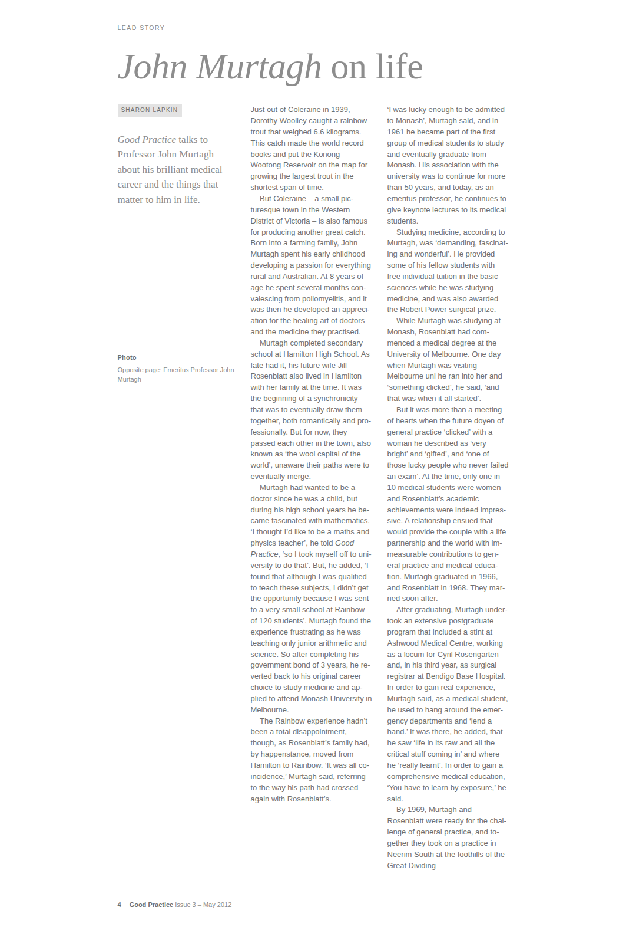Lead story
John Murtagh on life
Sharon Lapkin
Good Practice talks to Professor John Murtagh about his brilliant medical career and the things that matter to him in life.
Photo
Opposite page: Emeritus Professor John Murtagh
Just out of Coleraine in 1939, Dorothy Woolley caught a rainbow trout that weighed 6.6 kilograms. This catch made the world record books and put the Konong Wootong Reservoir on the map for growing the largest trout in the shortest span of time.
But Coleraine – a small picturesque town in the Western District of Victoria – is also famous for producing another great catch. Born into a farming family, John Murtagh spent his early childhood developing a passion for everything rural and Australian. At 8 years of age he spent several months convalescing from poliomyelitis, and it was then he developed an appreciation for the healing art of doctors and the medicine they practised.
Murtagh completed secondary school at Hamilton High School. As fate had it, his future wife Jill Rosenblatt also lived in Hamilton with her family at the time. It was the beginning of a synchronicity that was to eventually draw them together, both romantically and professionally. But for now, they passed each other in the town, also known as ‘the wool capital of the world’, unaware their paths were to eventually merge.
Murtagh had wanted to be a doctor since he was a child, but during his high school years he became fascinated with mathematics. ‘I thought I’d like to be a maths and physics teacher’, he told Good Practice, ‘so I took myself off to university to do that’. But, he added, ‘I found that although I was qualified to teach these subjects, I didn’t get the opportunity because I was sent to a very small school at Rainbow of 120 students’. Murtagh found the experience frustrating as he was teaching only junior arithmetic and science. So after completing his government bond of 3 years, he reverted back to his original career choice to study medicine and applied to attend Monash University in Melbourne.
The Rainbow experience hadn’t been a total disappointment, though, as Rosenblatt’s family had, by happenstance, moved from Hamilton to Rainbow. ‘It was all coincidence,’ Murtagh said, referring to the way his path had crossed again with Rosenblatt’s.
‘I was lucky enough to be admitted to Monash’, Murtagh said, and in 1961 he became part of the first group of medical students to study and eventually graduate from Monash. His association with the university was to continue for more than 50 years, and today, as an emeritus professor, he continues to give keynote lectures to its medical students.
Studying medicine, according to Murtagh, was ‘demanding, fascinating and wonderful’. He provided some of his fellow students with free individual tuition in the basic sciences while he was studying medicine, and was also awarded the Robert Power surgical prize.
While Murtagh was studying at Monash, Rosenblatt had commenced a medical degree at the University of Melbourne. One day when Murtagh was visiting Melbourne uni he ran into her and ‘something clicked’, he said, ‘and that was when it all started’.
But it was more than a meeting of hearts when the future doyen of general practice ‘clicked’ with a woman he described as ‘very bright’ and ‘gifted’, and ‘one of those lucky people who never failed an exam’. At the time, only one in 10 medical students were women and Rosenblatt’s academic achievements were indeed impressive. A relationship ensued that would provide the couple with a life partnership and the world with immeasurable contributions to general practice and medical education. Murtagh graduated in 1966, and Rosenblatt in 1968. They married soon after.
After graduating, Murtagh undertook an extensive postgraduate program that included a stint at Ashwood Medical Centre, working as a locum for Cyril Rosengarten and, in his third year, as surgical registrar at Bendigo Base Hospital. In order to gain real experience, Murtagh said, as a medical student, he used to hang around the emergency departments and ‘lend a hand.’ It was there, he added, that he saw ‘life in its raw and all the critical stuff coming in’ and where he ‘really learnt’. In order to gain a comprehensive medical education, ‘You have to learn by exposure,’ he said.
By 1969, Murtagh and Rosenblatt were ready for the challenge of general practice, and together they took on a practice in Neerim South at the foothills of the Great Dividing
4 Good Practice Issue 3 – May 2012